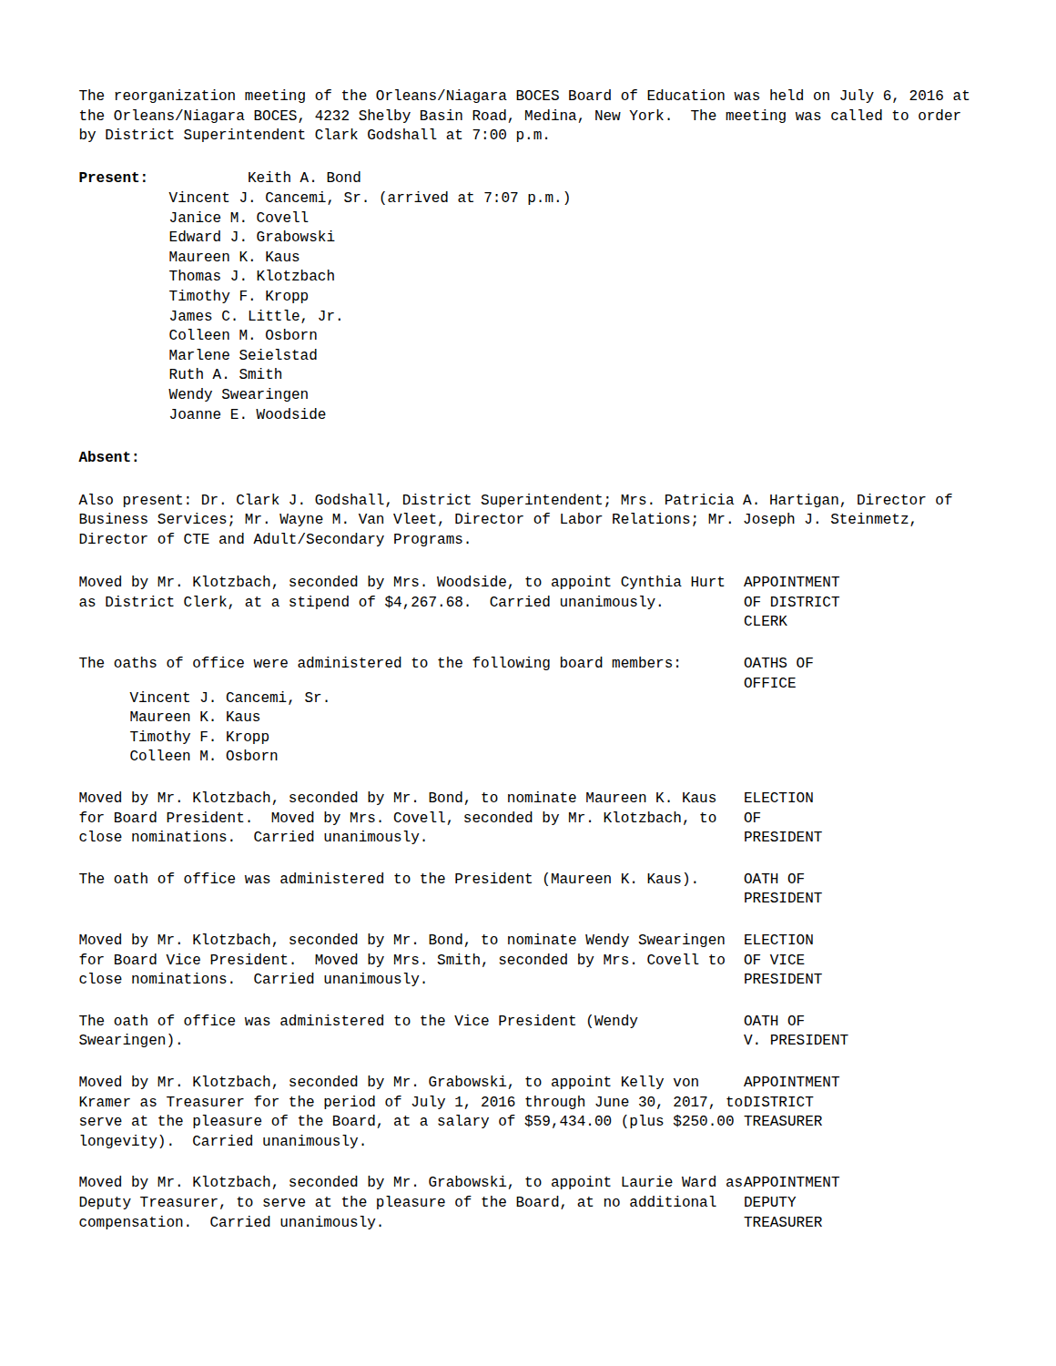The reorganization meeting of the Orleans/Niagara BOCES Board of Education was held on July 6, 2016 at the Orleans/Niagara BOCES, 4232 Shelby Basin Road, Medina, New York. The meeting was called to order by District Superintendent Clark Godshall at 7:00 p.m.
Present: Keith A. Bond
Vincent J. Cancemi, Sr. (arrived at 7:07 p.m.) Janice M. Covell Edward J. Grabowski Maureen K. Kaus Thomas J. Klotzbach Timothy F. Kropp James C. Little, Jr. Colleen M. Osborn Marlene Seielstad Ruth A. Smith Wendy Swearingen Joanne E. Woodside
Absent:
Also present: Dr. Clark J. Godshall, District Superintendent; Mrs. Patricia A. Hartigan, Director of Business Services; Mr. Wayne M. Van Vleet, Director of Labor Relations; Mr. Joseph J. Steinmetz, Director of CTE and Adult/Secondary Programs.
| Moved by Mr. Klotzbach, seconded by Mrs. Woodside, to appoint Cynthia Hurt as District Clerk, at a stipend of $4,267.68. Carried unanimously. | APPOINTMENT OF DISTRICT CLERK |
| The oaths of office were administered to the following board members: Vincent J. Cancemi, Sr. Maureen K. Kaus Timothy F. Kropp Colleen M. Osborn | OATHS OF OFFICE |
| Moved by Mr. Klotzbach, seconded by Mr. Bond, to nominate Maureen K. Kaus for Board President. Moved by Mrs. Covell, seconded by Mr. Klotzbach, to close nominations. Carried unanimously. | ELECTION OF PRESIDENT |
| The oath of office was administered to the President (Maureen K. Kaus). | OATH OF PRESIDENT |
| Moved by Mr. Klotzbach, seconded by Mr. Bond, to nominate Wendy Swearingen for Board Vice President. Moved by Mrs. Smith, seconded by Mrs. Covell to close nominations. Carried unanimously. | ELECTION OF VICE PRESIDENT |
| The oath of office was administered to the Vice President (Wendy Swearingen). | OATH OF V. PRESIDENT |
| Moved by Mr. Klotzbach, seconded by Mr. Grabowski, to appoint Kelly von Kramer as Treasurer for the period of July 1, 2016 through June 30, 2017, to serve at the pleasure of the Board, at a salary of $59,434.00 (plus $250.00 longevity). Carried unanimously. | APPOINTMENT DISTRICT TREASURER |
| Moved by Mr. Klotzbach, seconded by Mr. Grabowski, to appoint Laurie Ward as Deputy Treasurer, to serve at the pleasure of the Board, at no additional compensation. Carried unanimously. | APPOINTMENT DEPUTY TREASURER |